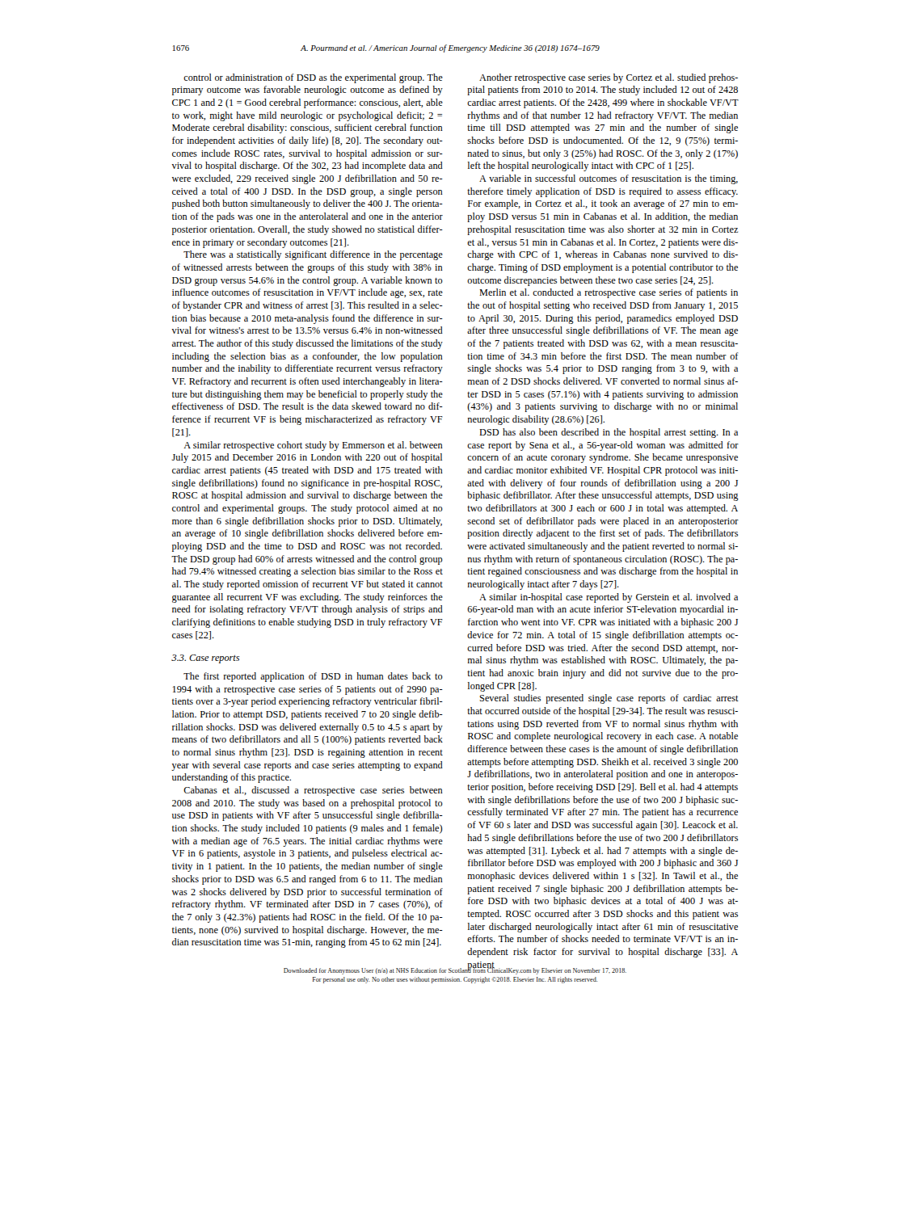1676 A. Pourmand et al. / American Journal of Emergency Medicine 36 (2018) 1674–1679
control or administration of DSD as the experimental group. The primary outcome was favorable neurologic outcome as defined by CPC 1 and 2 (1 = Good cerebral performance: conscious, alert, able to work, might have mild neurologic or psychological deficit; 2 = Moderate cerebral disability: conscious, sufficient cerebral function for independent activities of daily life) [8, 20]. The secondary outcomes include ROSC rates, survival to hospital admission or survival to hospital discharge. Of the 302, 23 had incomplete data and were excluded, 229 received single 200 J defibrillation and 50 received a total of 400 J DSD. In the DSD group, a single person pushed both button simultaneously to deliver the 400 J. The orientation of the pads was one in the anterolateral and one in the anterior posterior orientation. Overall, the study showed no statistical difference in primary or secondary outcomes [21].
There was a statistically significant difference in the percentage of witnessed arrests between the groups of this study with 38% in DSD group versus 54.6% in the control group. A variable known to influence outcomes of resuscitation in VF/VT include age, sex, rate of bystander CPR and witness of arrest [3]. This resulted in a selection bias because a 2010 meta-analysis found the difference in survival for witness's arrest to be 13.5% versus 6.4% in non-witnessed arrest. The author of this study discussed the limitations of the study including the selection bias as a confounder, the low population number and the inability to differentiate recurrent versus refractory VF. Refractory and recurrent is often used interchangeably in literature but distinguishing them may be beneficial to properly study the effectiveness of DSD. The result is the data skewed toward no difference if recurrent VF is being mischaracterized as refractory VF [21].
A similar retrospective cohort study by Emmerson et al. between July 2015 and December 2016 in London with 220 out of hospital cardiac arrest patients (45 treated with DSD and 175 treated with single defibrillations) found no significance in pre-hospital ROSC, ROSC at hospital admission and survival to discharge between the control and experimental groups. The study protocol aimed at no more than 6 single defibrillation shocks prior to DSD. Ultimately, an average of 10 single defibrillation shocks delivered before employing DSD and the time to DSD and ROSC was not recorded. The DSD group had 60% of arrests witnessed and the control group had 79.4% witnessed creating a selection bias similar to the Ross et al. The study reported omission of recurrent VF but stated it cannot guarantee all recurrent VF was excluding. The study reinforces the need for isolating refractory VF/VT through analysis of strips and clarifying definitions to enable studying DSD in truly refractory VF cases [22].
3.3. Case reports
The first reported application of DSD in human dates back to 1994 with a retrospective case series of 5 patients out of 2990 patients over a 3-year period experiencing refractory ventricular fibrillation. Prior to attempt DSD, patients received 7 to 20 single defibrillation shocks. DSD was delivered externally 0.5 to 4.5 s apart by means of two defibrillators and all 5 (100%) patients reverted back to normal sinus rhythm [23]. DSD is regaining attention in recent year with several case reports and case series attempting to expand understanding of this practice.
Cabanas et al., discussed a retrospective case series between 2008 and 2010. The study was based on a prehospital protocol to use DSD in patients with VF after 5 unsuccessful single defibrillation shocks. The study included 10 patients (9 males and 1 female) with a median age of 76.5 years. The initial cardiac rhythms were VF in 6 patients, asystole in 3 patients, and pulseless electrical activity in 1 patient. In the 10 patients, the median number of single shocks prior to DSD was 6.5 and ranged from 6 to 11. The median was 2 shocks delivered by DSD prior to successful termination of refractory rhythm. VF terminated after DSD in 7 cases (70%), of the 7 only 3 (42.3%) patients had ROSC in the field. Of the 10 patients, none (0%) survived to hospital discharge. However, the median resuscitation time was 51-min, ranging from 45 to 62 min [24].
Another retrospective case series by Cortez et al. studied prehospital patients from 2010 to 2014. The study included 12 out of 2428 cardiac arrest patients. Of the 2428, 499 where in shockable VF/VT rhythms and of that number 12 had refractory VF/VT. The median time till DSD attempted was 27 min and the number of single shocks before DSD is undocumented. Of the 12, 9 (75%) terminated to sinus, but only 3 (25%) had ROSC. Of the 3, only 2 (17%) left the hospital neurologically intact with CPC of 1 [25].
A variable in successful outcomes of resuscitation is the timing, therefore timely application of DSD is required to assess efficacy. For example, in Cortez et al., it took an average of 27 min to employ DSD versus 51 min in Cabanas et al. In addition, the median prehospital resuscitation time was also shorter at 32 min in Cortez et al., versus 51 min in Cabanas et al. In Cortez, 2 patients were discharge with CPC of 1, whereas in Cabanas none survived to discharge. Timing of DSD employment is a potential contributor to the outcome discrepancies between these two case series [24, 25].
Merlin et al. conducted a retrospective case series of patients in the out of hospital setting who received DSD from January 1, 2015 to April 30, 2015. During this period, paramedics employed DSD after three unsuccessful single defibrillations of VF. The mean age of the 7 patients treated with DSD was 62, with a mean resuscitation time of 34.3 min before the first DSD. The mean number of single shocks was 5.4 prior to DSD ranging from 3 to 9, with a mean of 2 DSD shocks delivered. VF converted to normal sinus after DSD in 5 cases (57.1%) with 4 patients surviving to admission (43%) and 3 patients surviving to discharge with no or minimal neurologic disability (28.6%) [26].
DSD has also been described in the hospital arrest setting. In a case report by Sena et al., a 56-year-old woman was admitted for concern of an acute coronary syndrome. She became unresponsive and cardiac monitor exhibited VF. Hospital CPR protocol was initiated with delivery of four rounds of defibrillation using a 200 J biphasic defibrillator. After these unsuccessful attempts, DSD using two defibrillators at 300 J each or 600 J in total was attempted. A second set of defibrillator pads were placed in an anteroposterior position directly adjacent to the first set of pads. The defibrillators were activated simultaneously and the patient reverted to normal sinus rhythm with return of spontaneous circulation (ROSC). The patient regained consciousness and was discharge from the hospital in neurologically intact after 7 days [27].
A similar in-hospital case reported by Gerstein et al. involved a 66-year-old man with an acute inferior ST-elevation myocardial infarction who went into VF. CPR was initiated with a biphasic 200 J device for 72 min. A total of 15 single defibrillation attempts occurred before DSD was tried. After the second DSD attempt, normal sinus rhythm was established with ROSC. Ultimately, the patient had anoxic brain injury and did not survive due to the prolonged CPR [28].
Several studies presented single case reports of cardiac arrest that occurred outside of the hospital [29-34]. The result was resuscitations using DSD reverted from VF to normal sinus rhythm with ROSC and complete neurological recovery in each case. A notable difference between these cases is the amount of single defibrillation attempts before attempting DSD. Sheikh et al. received 3 single 200 J defibrillations, two in anterolateral position and one in anteroposterior position, before receiving DSD [29]. Bell et al. had 4 attempts with single defibrillations before the use of two 200 J biphasic successfully terminated VF after 27 min. The patient has a recurrence of VF 60 s later and DSD was successful again [30]. Leacock et al. had 5 single defibrillations before the use of two 200 J defibrillators was attempted [31]. Lybeck et al. had 7 attempts with a single defibrillator before DSD was employed with 200 J biphasic and 360 J monophasic devices delivered within 1 s [32]. In Tawil et al., the patient received 7 single biphasic 200 J defibrillation attempts before DSD with two biphasic devices at a total of 400 J was attempted. ROSC occurred after 3 DSD shocks and this patient was later discharged neurologically intact after 61 min of resuscitative efforts. The number of shocks needed to terminate VF/VT is an independent risk factor for survival to hospital discharge [33]. A patient
Downloaded for Anonymous User (n/a) at NHS Education for Scotland from ClinicalKey.com by Elsevier on November 17, 2018.
For personal use only. No other uses without permission. Copyright ©2018. Elsevier Inc. All rights reserved.